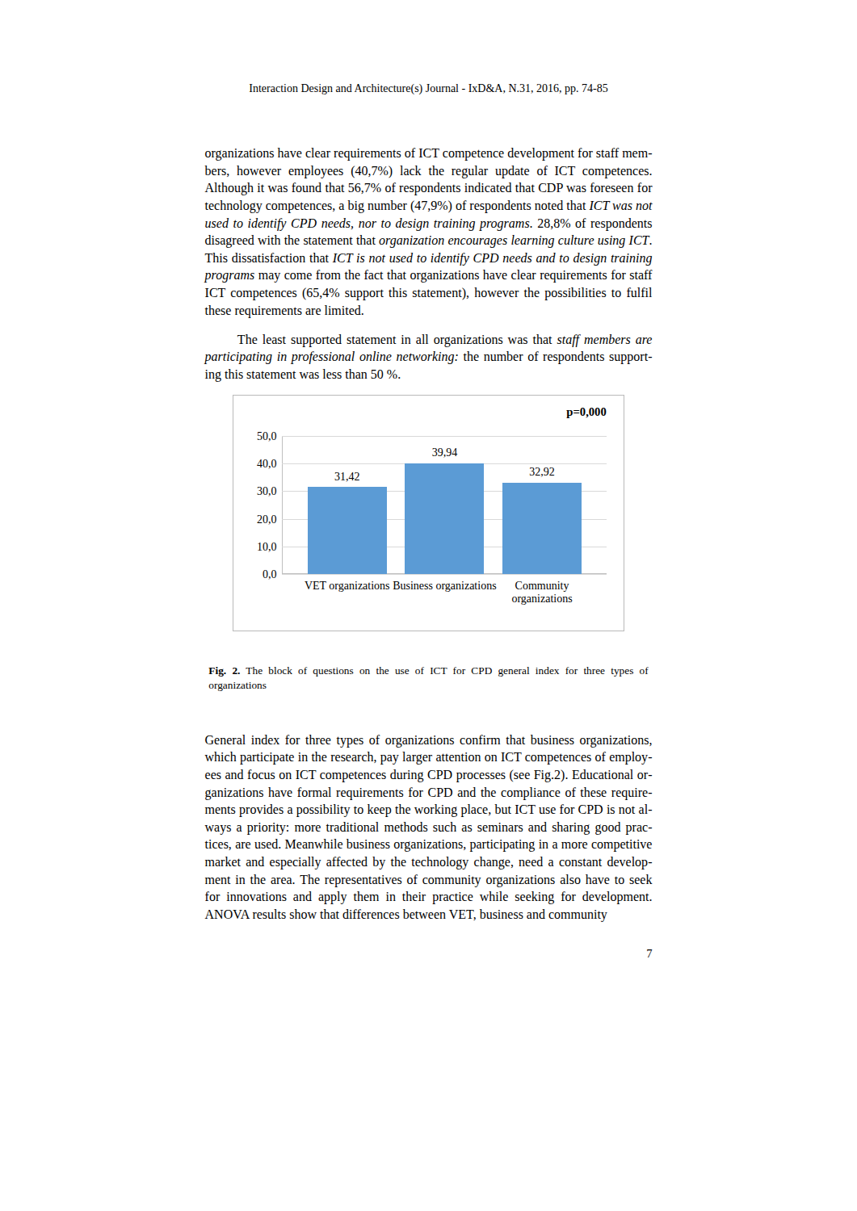Interaction Design and Architecture(s) Journal - IxD&A, N.31, 2016, pp. 74-85
organizations have clear requirements of ICT competence development for staff members, however employees (40,7%) lack the regular update of ICT competences. Although it was found that 56,7% of respondents indicated that CDP was foreseen for technology competences, a big number (47,9%) of respondents noted that ICT was not used to identify CPD needs, nor to design training programs. 28,8% of respondents disagreed with the statement that organization encourages learning culture using ICT. This dissatisfaction that ICT is not used to identify CPD needs and to design training programs may come from the fact that organizations have clear requirements for staff ICT competences (65,4% support this statement), however the possibilities to fulfil these requirements are limited.
The least supported statement in all organizations was that staff members are participating in professional online networking: the number of respondents supporting this statement was less than 50 %.
p=0,000
50,0
40,0
30,0
20,0
10,0
0,0
31,42 VET organizations
39,94 Business organizations
32,92 Community organizations
Fig. 2. The block of questions on the use of ICT for CPD general index for three types of organizations
General index for three types of organizations confirm that business organizations, which participate in the research, pay larger attention on ICT competences of employees and focus on ICT competences during CPD processes (see Fig.2). Educational organizations have formal requirements for CPD and the compliance of these requirements provides a possibility to keep the working place, but ICT use for CPD is not always a priority: more traditional methods such as seminars and sharing good practices, are used. Meanwhile business organizations, participating in a more competitive market and especially affected by the technology change, need a constant development in the area. The representatives of community organizations also have to seek for innovations and apply them in their practice while seeking for development. ANOVA results show that differences between VET, business and community
7